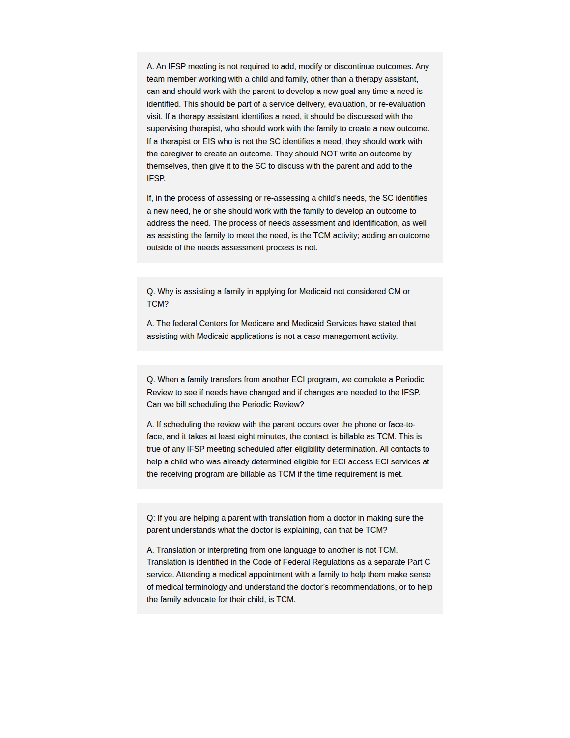A. An IFSP meeting is not required to add, modify or discontinue outcomes. Any team member working with a child and family, other than a therapy assistant, can and should work with the parent to develop a new goal any time a need is identified. This should be part of a service delivery, evaluation, or re-evaluation visit. If a therapy assistant identifies a need, it should be discussed with the supervising therapist, who should work with the family to create a new outcome. If a therapist or EIS who is not the SC identifies a need, they should work with the caregiver to create an outcome. They should NOT write an outcome by themselves, then give it to the SC to discuss with the parent and add to the IFSP.
If, in the process of assessing or re-assessing a child’s needs, the SC identifies a new need, he or she should work with the family to develop an outcome to address the need. The process of needs assessment and identification, as well as assisting the family to meet the need, is the TCM activity; adding an outcome outside of the needs assessment process is not.
Q. Why is assisting a family in applying for Medicaid not considered CM or TCM?
A. The federal Centers for Medicare and Medicaid Services have stated that assisting with Medicaid applications is not a case management activity.
Q. When a family transfers from another ECI program, we complete a Periodic Review to see if needs have changed and if changes are needed to the IFSP. Can we bill scheduling the Periodic Review?
A. If scheduling the review with the parent occurs over the phone or face-to-face, and it takes at least eight minutes, the contact is billable as TCM. This is true of any IFSP meeting scheduled after eligibility determination. All contacts to help a child who was already determined eligible for ECI access ECI services at the receiving program are billable as TCM if the time requirement is met.
Q: If you are helping a parent with translation from a doctor in making sure the parent understands what the doctor is explaining, can that be TCM?
A. Translation or interpreting from one language to another is not TCM. Translation is identified in the Code of Federal Regulations as a separate Part C service. Attending a medical appointment with a family to help them make sense of medical terminology and understand the doctor’s recommendations, or to help the family advocate for their child, is TCM.